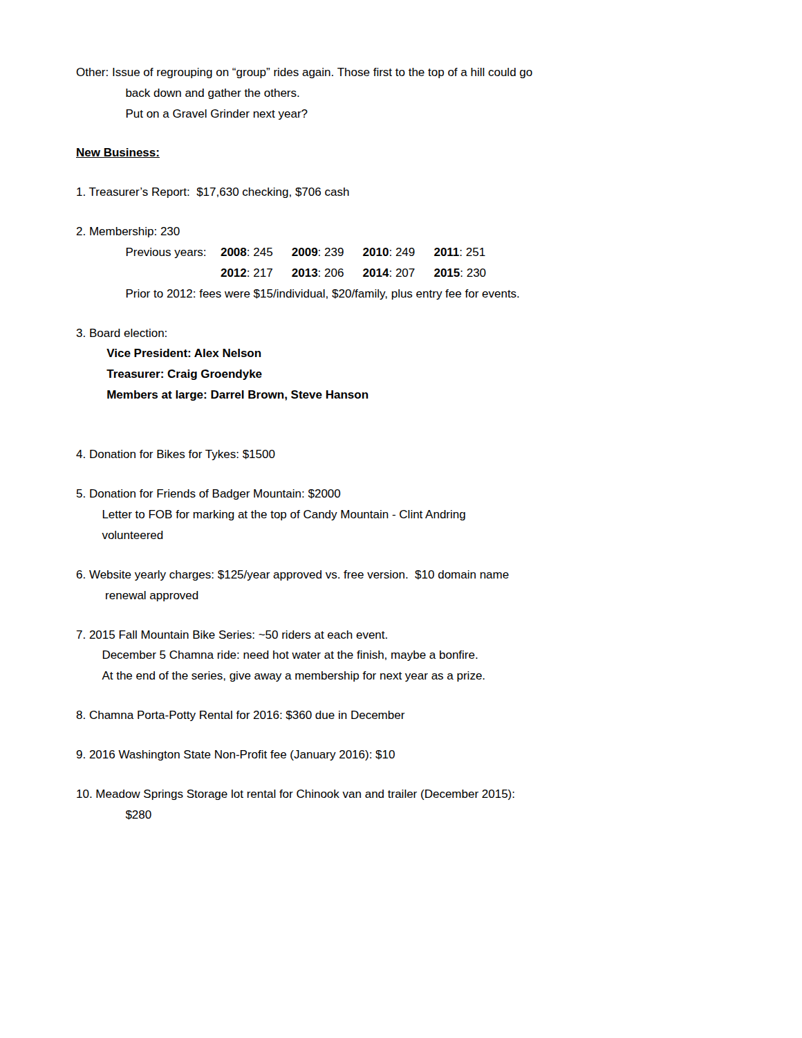Other: Issue of regrouping on “group” rides again. Those first to the top of a hill could go
back down and gather the others.
Put on a Gravel Grinder next year?
New Business:
1. Treasurer’s Report: $17,630 checking, $706 cash
2. Membership: 230
| Previous years: | 2008 : 245 | 2009 : 239 | 2010 : 249 | 2011 : 251 |
| | 2012 : 217 | 2013 : 206 | 2014 : 207 | 2015 : 230 |
Prior to 2012: fees were $15/individual, $20/family, plus entry fee for events.
3. Board election:
Vice President: Alex Nelson
Treasurer: Craig Groendyke
Members at large: Darrel Brown, Steve Hanson
4. Donation for Bikes for Tykes: $1500
5. Donation for Friends of Badger Mountain: $2000
Letter to FOB for marking at the top of Candy Mountain - Clint Andring
volunteered
6. Website yearly charges: $125/year approved vs. free version. $10 domain name
renewal approved
7. 2015 Fall Mountain Bike Series: ~50 riders at each event.
December 5 Chamna ride: need hot water at the finish, maybe a bonfire.
At the end of the series, give away a membership for next year as a prize.
8. Chamna Porta-Potty Rental for 2016: $360 due in December
9. 2016 Washington State Non-Profit fee (January 2016): $10
10. Meadow Springs Storage lot rental for Chinook van and trailer (December 2015):
$280